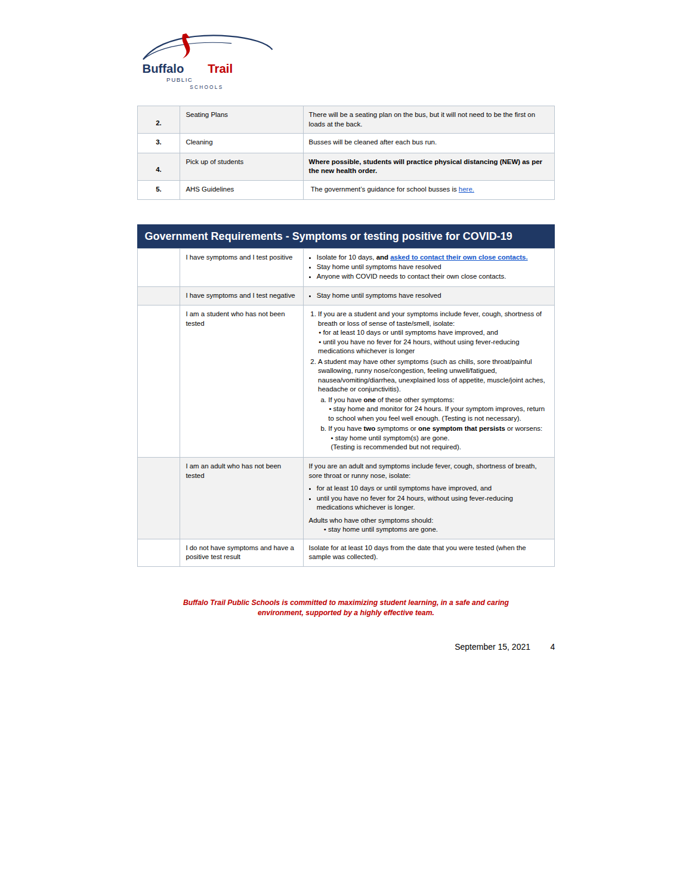Buffalo Trail PUBLIC SCHOOLS
| 2. | Seating Plans | There will be a seating plan on the bus, but it will not need to be the first on loads at the back. |
| 3. | Cleaning | Busses will be cleaned after each bus run. |
| 4. | Pick up of students | Where possible, students will practice physical distancing (NEW) as per the new health order. |
| 5. | AHS Guidelines | The government’s guidance for school busses is here. |
Government Requirements - Symptoms or testing positive for COVID-19
| | I have symptoms and I test positive | Isolate for 10 days, and asked to contact their own close contacts. Stay home until symptoms have resolved Anyone with COVID needs to contact their own close contacts. |
| | I have symptoms and I test negative | Stay home until symptoms have resolved |
| | I am a student who has not been tested | If you are a student and your symptoms include fever, cough, shortness of breath or loss of sense of taste/smell, isolate: • for at least 10 days or until symptoms have improved, and • until you have no fever for 24 hours, without using fever-reducing medications whichever is longer A student may have other symptoms (such as chills, sore throat/painful swallowing, runny nose/congestion, feeling unwell/fatigued, nausea/vomiting/diarrhea, unexplained loss of appetite, muscle/joint aches, headache or conjunctivitis). If you have one of these other symptoms: • stay home and monitor for 24 hours. If your symptom improves, return to school when you feel well enough. (Testing is not necessary). If you have two symptoms or one symptom that persists or worsens: • stay home until symptom(s) are gone. (Testing is recommended but not required). |
| | I am an adult who has not been tested | If you are an adult and symptoms include fever, cough, shortness of breath, sore throat or runny nose, isolate: for at least 10 days or until symptoms have improved, and until you have no fever for 24 hours, without using fever-reducing medications whichever is longer. Adults who have other symptoms should: • stay home until symptoms are gone. |
| | I do not have symptoms and have a positive test result | Isolate for at least 10 days from the date that you were tested (when the sample was collected). |
Buffalo Trail Public Schools is committed to maximizing student learning, in a safe and caring
environment, supported by a highly effective team.
September 15, 20214